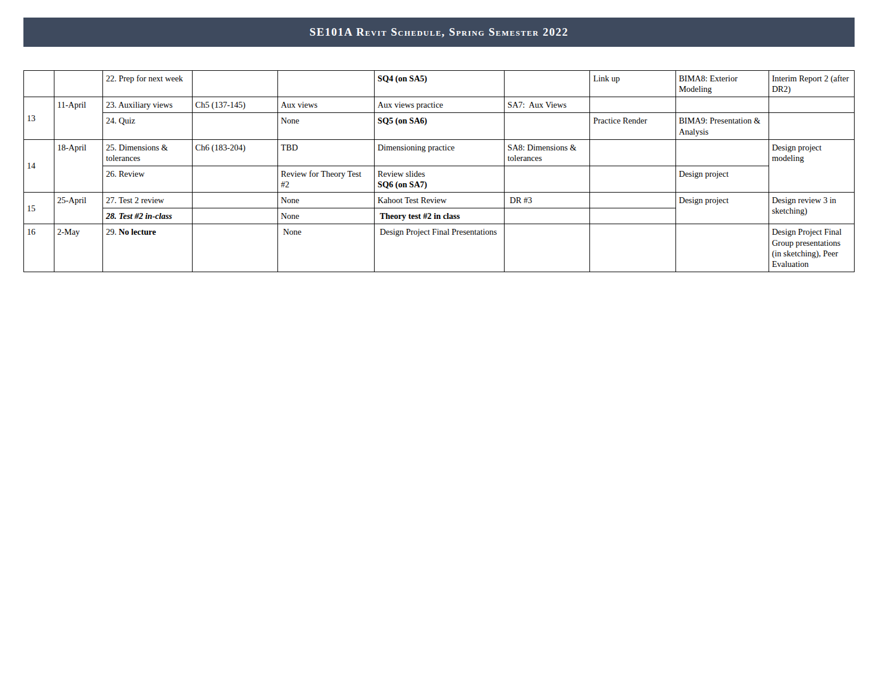SE101A Revit Schedule, Spring Semester 2022
| | | 22. Prep for next week | | | SQ4 (on SA5) | | Link up | BIMA8: Exterior Modeling | Interim Report 2 (after DR2) |
| 13 | 11-April | 23. Auxiliary views | Ch5 (137-145) | Aux views | Aux views practice | SA7: Aux Views | | | |
| 24. Quiz | | None | SQ5 (on SA6) | | Practice Render | BIMA9: Presentation & Analysis | |
| 14 | 18-April | 25. Dimensions & tolerances | Ch6 (183-204) | TBD | Dimensioning practice | SA8: Dimensions & tolerances | | | Design project modeling |
| 26. Review | | Review for Theory Test #2 | Review slides SQ6 (on SA7) | | | Design project |
| 15 | 25-April | 27. Test 2 review | | None | Kahoot Test Review | DR #3 | | Design project | Design review 3 in sketching) |
| 28. Test #2 in-class | | None | Theory test #2 in class | | |
| 16 | 2-May | 29. No lecture | | None | Design Project Final Presentations | | | | Design Project Final Group presentations (in sketching), Peer Evaluation |